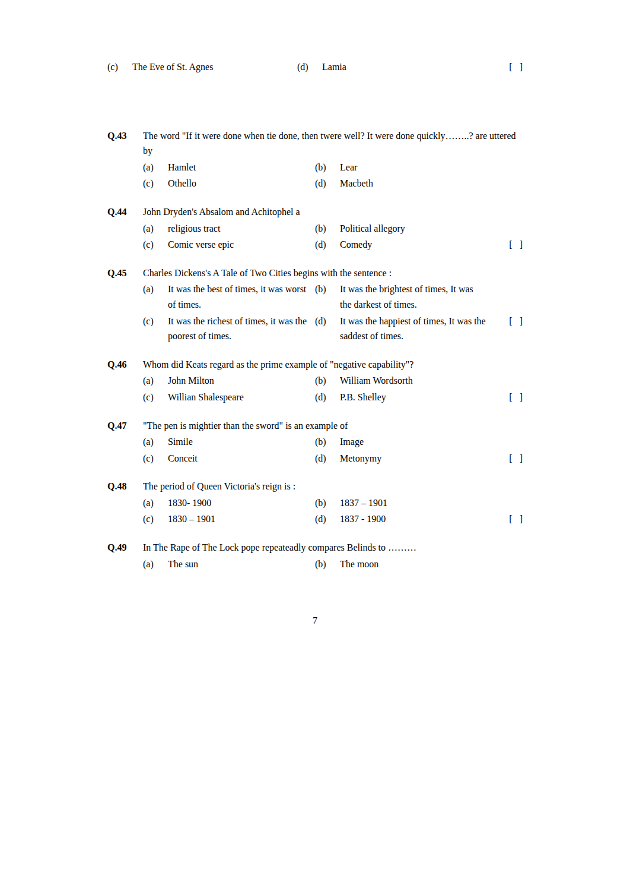(c) The Eve of St. Agnes
(d) Lamia
[ ]
Q.43
The word "If it were done when tie done, then twere well? It were done quickly……..? are uttered by
(a) Hamlet
(b) Lear
(c) Othello
(d) Macbeth
Q.44
John Dryden's Absalom and Achitophel a
(a) religious tract
(b) Political allegory
(c) Comic verse epic
(d) Comedy
[ ]
Q.45
Charles Dickens's A Tale of Two Cities begins with the sentence :
(a) It was the best of times, it was worst of times.
(b) It was the brightest of times, It was the darkest of times.
(c) It was the richest of times, it was the poorest of times.
(d) It was the happiest of times, It was the saddest of times.
[ ]
Q.46
Whom did Keats regard as the prime example of "negative capability"?
(a) John Milton
(b) William Wordsorth
(c) Willian Shalespeare
(d) P.B. Shelley
[ ]
Q.47
"The pen is mightier than the sword" is an example of
(a) Simile
(b) Image
(c) Conceit
(d) Metonymy
[ ]
Q.48
The period of Queen Victoria's reign is :
(a) 1830- 1900
(b) 1837 – 1901
(c) 1830 – 1901
(d) 1837 - 1900
[ ]
Q.49
In The Rape of The Lock pope repeateadly compares Belinds to ………
(a) The sun
(b) The moon
7